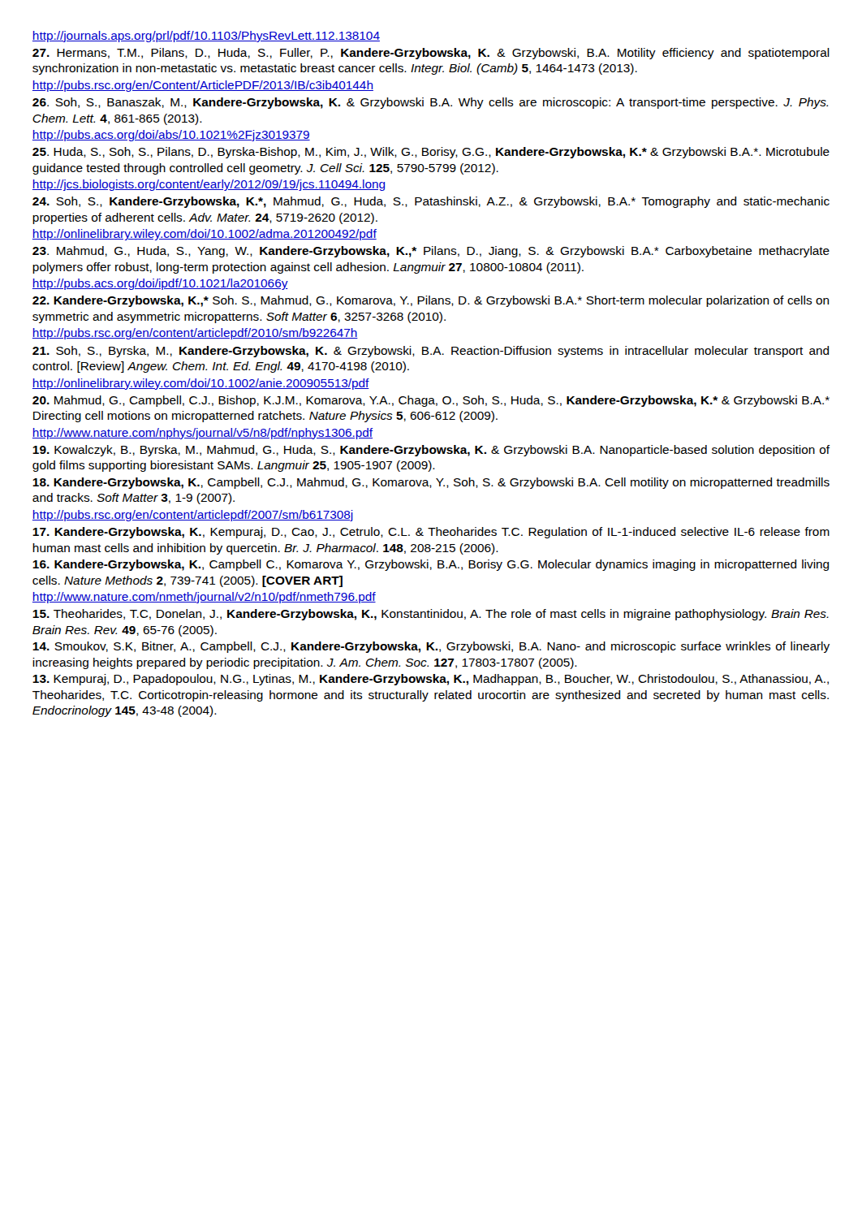http://journals.aps.org/prl/pdf/10.1103/PhysRevLett.112.138104
27. Hermans, T.M., Pilans, D., Huda, S., Fuller, P., Kandere-Grzybowska, K. & Grzybowski, B.A. Motility efficiency and spatiotemporal synchronization in non-metastatic vs. metastatic breast cancer cells. Integr. Biol. (Camb) 5, 1464-1473 (2013).
http://pubs.rsc.org/en/Content/ArticlePDF/2013/IB/c3ib40144h
26. Soh, S., Banaszak, M., Kandere-Grzybowska, K. & Grzybowski B.A. Why cells are microscopic: A transport-time perspective. J. Phys. Chem. Lett. 4, 861-865 (2013).
http://pubs.acs.org/doi/abs/10.1021%2Fjz3019379
25. Huda, S., Soh, S., Pilans, D., Byrska-Bishop, M., Kim, J., Wilk, G., Borisy, G.G., Kandere-Grzybowska, K.* & Grzybowski B.A.*. Microtubule guidance tested through controlled cell geometry. J. Cell Sci. 125, 5790-5799 (2012).
http://jcs.biologists.org/content/early/2012/09/19/jcs.110494.long
24. Soh, S., Kandere-Grzybowska, K.*, Mahmud, G., Huda, S., Patashinski, A.Z., & Grzybowski, B.A.* Tomography and static-mechanic properties of adherent cells. Adv. Mater. 24, 5719-2620 (2012).
http://onlinelibrary.wiley.com/doi/10.1002/adma.201200492/pdf
23. Mahmud, G., Huda, S., Yang, W., Kandere-Grzybowska, K.,* Pilans, D., Jiang, S. & Grzybowski B.A.* Carboxybetaine methacrylate polymers offer robust, long-term protection against cell adhesion. Langmuir 27, 10800-10804 (2011).
http://pubs.acs.org/doi/ipdf/10.1021/la201066y
22. Kandere-Grzybowska, K.,* Soh. S., Mahmud, G., Komarova, Y., Pilans, D. & Grzybowski B.A.* Short-term molecular polarization of cells on symmetric and asymmetric micropatterns. Soft Matter 6, 3257-3268 (2010).
http://pubs.rsc.org/en/content/articlepdf/2010/sm/b922647h
21. Soh, S., Byrska, M., Kandere-Grzybowska, K. & Grzybowski, B.A. Reaction-Diffusion systems in intracellular molecular transport and control. [Review] Angew. Chem. Int. Ed. Engl. 49, 4170-4198 (2010).
http://onlinelibrary.wiley.com/doi/10.1002/anie.200905513/pdf
20. Mahmud, G., Campbell, C.J., Bishop, K.J.M., Komarova, Y.A., Chaga, O., Soh, S., Huda, S., Kandere-Grzybowska, K.* & Grzybowski B.A.* Directing cell motions on micropatterned ratchets. Nature Physics 5, 606-612 (2009).
http://www.nature.com/nphys/journal/v5/n8/pdf/nphys1306.pdf
19. Kowalczyk, B., Byrska, M., Mahmud, G., Huda, S., Kandere-Grzybowska, K. & Grzybowski B.A. Nanoparticle-based solution deposition of gold films supporting bioresistant SAMs. Langmuir 25, 1905-1907 (2009).
18. Kandere-Grzybowska, K., Campbell, C.J., Mahmud, G., Komarova, Y., Soh, S. & Grzybowski B.A. Cell motility on micropatterned treadmills and tracks. Soft Matter 3, 1-9 (2007).
http://pubs.rsc.org/en/content/articlepdf/2007/sm/b617308j
17. Kandere-Grzybowska, K., Kempuraj, D., Cao, J., Cetrulo, C.L. & Theoharides T.C. Regulation of IL-1-induced selective IL-6 release from human mast cells and inhibition by quercetin. Br. J. Pharmacol. 148, 208-215 (2006).
16. Kandere-Grzybowska, K., Campbell C., Komarova Y., Grzybowski, B.A., Borisy G.G. Molecular dynamics imaging in micropatterned living cells. Nature Methods 2, 739-741 (2005). [COVER ART]
http://www.nature.com/nmeth/journal/v2/n10/pdf/nmeth796.pdf
15. Theoharides, T.C, Donelan, J., Kandere-Grzybowska, K., Konstantinidou, A. The role of mast cells in migraine pathophysiology. Brain Res. Brain Res. Rev. 49, 65-76 (2005).
14. Smoukov, S.K, Bitner, A., Campbell, C.J., Kandere-Grzybowska, K., Grzybowski, B.A. Nano- and microscopic surface wrinkles of linearly increasing heights prepared by periodic precipitation. J. Am. Chem. Soc. 127, 17803-17807 (2005).
13. Kempuraj, D., Papadopoulou, N.G., Lytinas, M., Kandere-Grzybowska, K., Madhappan, B., Boucher, W., Christodoulou, S., Athanassiou, A., Theoharides, T.C. Corticotropin-releasing hormone and its structurally related urocortin are synthesized and secreted by human mast cells. Endocrinology 145, 43-48 (2004).